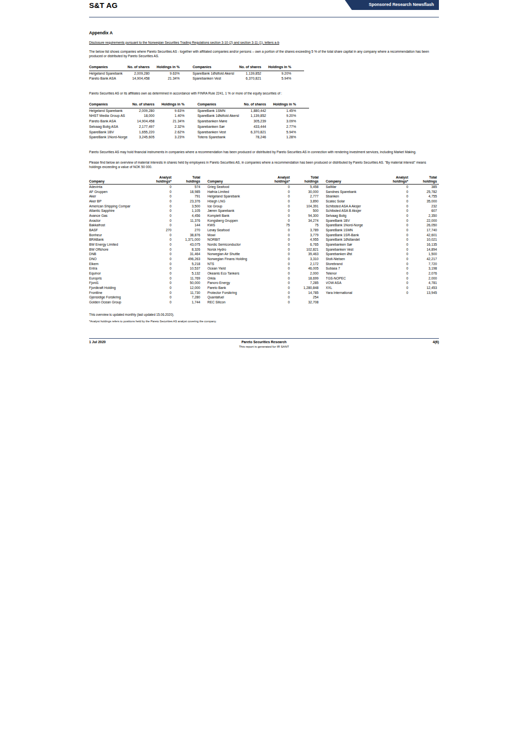S&T AG
Sponsored Research Newsflash
Appendix A
Disclosure requirements pursuant to the Norwegian Securities Trading Regulations section 3-10 (2) and section 3-11 (1), letters a-b
The below list shows companies where Pareto Securities AS - together with affiliated companies and/or persons – own a portion of the shares exceeding 5 % of the total share capital in any company where a recommendation has been produced or distributed by Pareto Securities AS.
| Companies | No. of shares | Holdings in % | Companies | No. of shares | Holdings in % |
| --- | --- | --- | --- | --- | --- |
| Helgeland Sparebank | 2,009,280 | 9.63% | SpareBank 1Østfold Akersl | 1,139,852 | 9.20% |
| Pareto Bank ASA | 14,904,458 | 21.34% | Sparebanken Vest | 6,370,821 | 5.94% |
Pareto Securities AS or its affiliates own as determined in accordance with FINRA Rule 2241, 1 % or more of the equity securities of :
| Companies | No. of shares | Holdings in % | Companies | No. of shares | Holdings in % |
| --- | --- | --- | --- | --- | --- |
| Helgeland Sparebank | 2,009,280 | 9.63% | SpareBank 1SMN | 1,880,442 | 1.45% |
| NHST Media Group AS | 18,000 | 1.40% | SpareBank 1Østfold Akersl | 1,139,852 | 9.20% |
| Pareto Bank ASA | 14,904,458 | 21.34% | Sparebanken Møre | 305,239 | 3.09% |
| Selvaag Bolig ASA | 2,177,497 | 2.32% | Sparebanken Sør | 433,444 | 2.77% |
| SpareBank 1BV | 1,655,220 | 2.62% | Sparebanken Vest | 6,370,821 | 5.94% |
| SpareBank 1Nord-Norge | 3,245,605 | 3.23% | Totens Sparebank | 78,246 | 1.28% |
Pareto Securities AS may hold financial instruments in companies where a recommendation has been produced or distributed by Pareto Securities AS in connection with rendering investment services, including Market Making.
Please find below an overview of material interests in shares held by employees in Pareto Securities AS, in companies where a recommendation has been produced or distributed by Pareto Securities AS. "By material interest" means holdings exceeding a value of NOK 50 000.
| Company | Analyst holdings* | Total holdings | | Company | Analyst holdings* | Total holdings | | Company | Analyst holdings* | Total holdings |
| --- | --- | --- | --- | --- | --- | --- | --- | --- | --- | --- |
| Adevinta | 0 | 574 | | Grieg Seafood | 0 | 5,458 | | SalMar | 0 | 385 |
| AF Gruppen | 0 | 18,985 | | Hafnia Limited | 0 | 30,000 | | Sandnes Sparebank | 0 | 25,782 |
| Aker | 0 | 791 | | Helgeland Sparebank | 0 | 2,777 | | Sbanken | 0 | 4,755 |
| Aker BP | 0 | 23,376 | | Höegh LNG | 0 | 3,890 | | Scatec Solar | 0 | 35,000 |
| American Shipping Compar | 0 | 3,500 | | Ice Group | 0 | 104,391 | | Schibsted ASA A Aksjer | 0 | 232 |
| Atlantic Sapphire | 0 | 1,105 | | Jæren Sparebank | 0 | 500 | | Schibsted ASA B Aksjer | 0 | 607 |
| Avance Gas | 0 | 4,456 | | Komplett Bank | 0 | 94,300 | | Selvaag Bolig | 0 | 2,350 |
| Axactor | 0 | 11,376 | | Kongsberg Gruppen | 0 | 34,274 | | SpareBank 1BV | 0 | 22,000 |
| Bakkafrost | 0 | 144 | | KWS | 75 | 75 | | SpareBank 1Nord-Norge | 0 | 26,050 |
| BASF | 270 | 270 | | Lerøy Seafood | 0 | 3,789 | | SpareBank 1SMN | 0 | 17,740 |
| Bonheur | 0 | 38,876 | | Mowi | 0 | 3,779 | | SpareBank 1SR-Bank | 0 | 42,601 |
| BRABank | 0 | 1,371,000 | | NORBIT | 0 | 4,955 | | SpareBank 1Østlandet | 0 | 10,021 |
| BW Energy Limited | 0 | 43,075 | | Nordic Semiconductor | 0 | 6,765 | | Sparebanken Sør | 0 | 16,135 |
| BW Offshore | 0 | 8,326 | | Norsk Hydro | 0 | 102,821 | | Sparebanken Vest | 0 | 14,894 |
| DNB | 0 | 31,464 | | Norwegian Air Shuttle | 0 | 39,463 | | Sparebanken Øst | 0 | 1,500 |
| DNO | 0 | 496,263 | | Norwegian Finans Holding | 0 | 3,310 | | Stolt-Nielsen | 0 | 42,217 |
| Elkem | 0 | 5,218 | | NTS | 0 | 2,172 | | Storebrand | 0 | 7,720 |
| Entra | 0 | 10,537 | | Ocean Yield | 0 | 46,005 | | Subsea 7 | 0 | 3,198 |
| Equinor | 0 | 5,132 | | Okeanis Eco Tankers | 0 | 2,000 | | Telenor | 0 | 2,076 |
| Europris | 0 | 11,769 | | Orkla | 0 | 18,699 | | TGS-NOPEC | 0 | 2,000 |
| Fjord1 | 0 | 50,000 | | Panoro Energy | 0 | 7,285 | | VOW ASA | 0 | 4,781 |
| Fjordkraft Holding | 0 | 12,000 | | Pareto Bank | 0 | 1,280,848 | | XXL | 0 | 12,453 |
| Frontline | 0 | 11,730 | | Protector Forsikring | 0 | 14,785 | | Yara International | 0 | 13,945 |
| Gjensidige Forsikring | 0 | 7,280 | | Quantafuel | 0 | 254 | | | | |
| Golden Ocean Group | 0 | 1,744 | | REC Silicon | 0 | 32,708 | | | | |
This overview is updated monthly (last updated 15.06.2020).
*Analyst holdings refers to positions held by the Pareto Securities AS analyst covering the company.
1 Jul 2020
Pareto Securities Research
This report is generated for IR SANT
4(6)